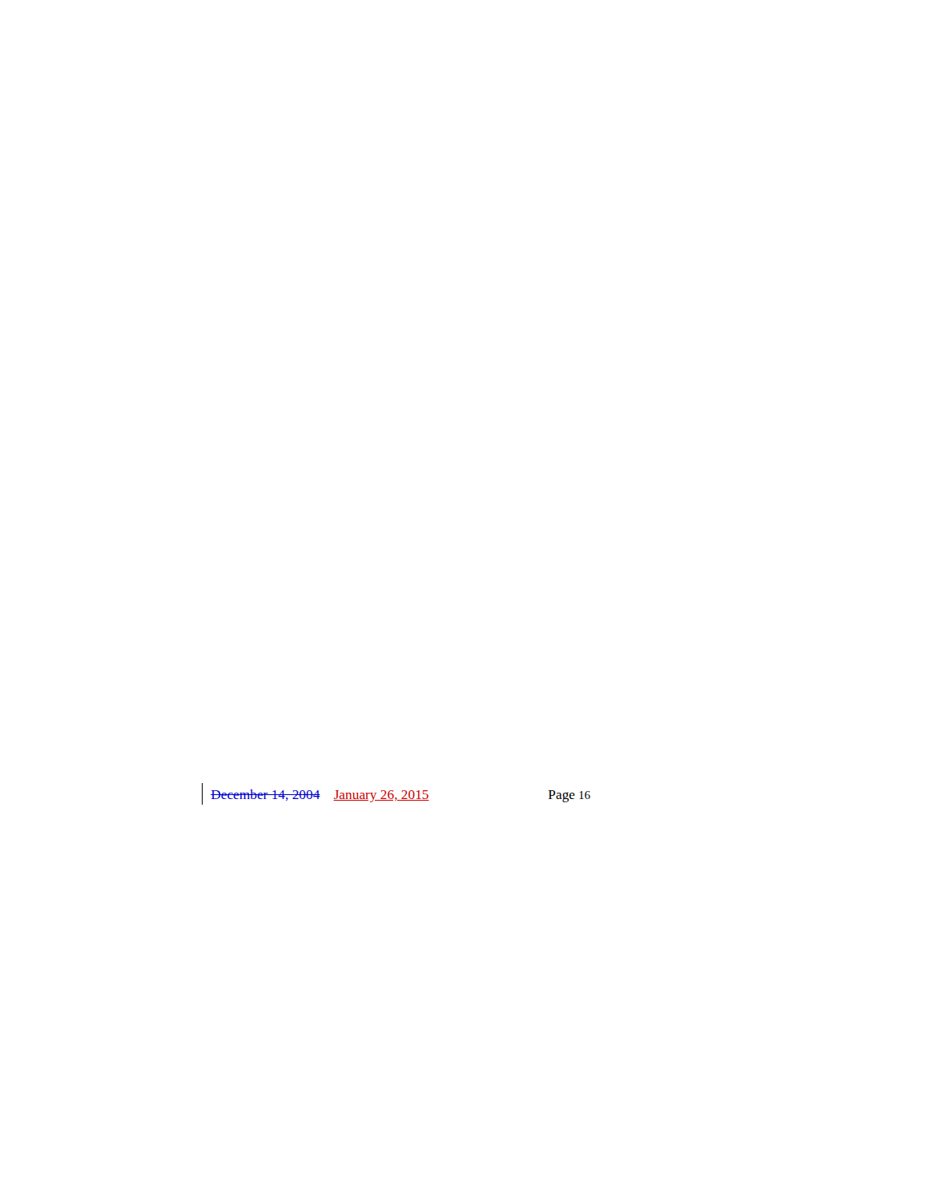December 14, 2004 January 26, 2015 Page 16